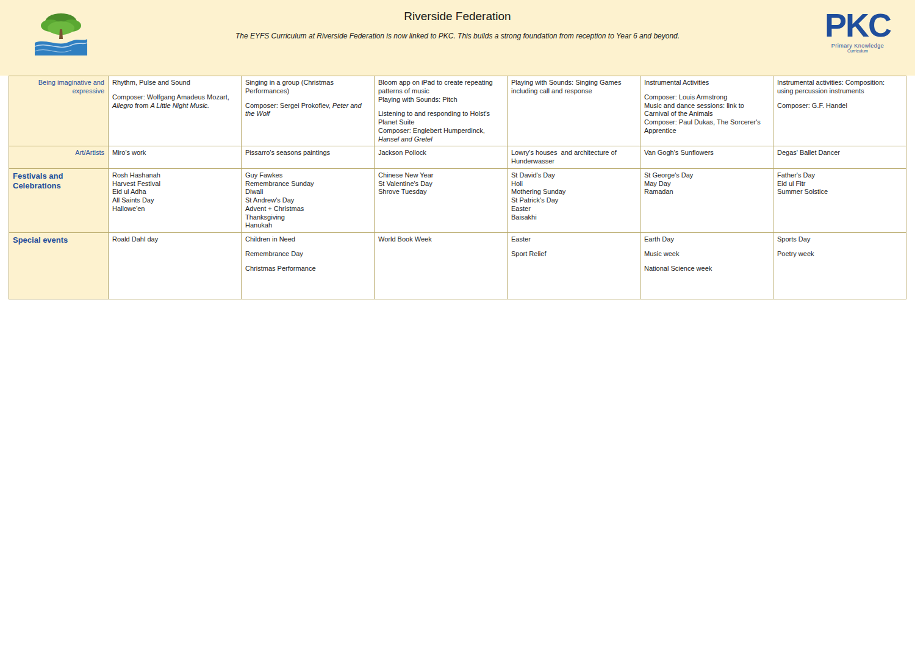PKC
Primary KnowledgeCurriculum
Riverside Federation
The EYFS Curriculum at Riverside Federation is now linked to PKC. This builds a strong foundation from reception to Year 6 and beyond.
| Being imaginative and expressive | Rhythm, Pulse and Sound Composer: Wolfgang Amadeus Mozart, Allegro from A Little Night Music. | Singing in a group (Christmas Performances) Composer: Sergei Prokofiev, Peter and the Wolf | Bloom app on iPad to create repeating patterns of music Playing with Sounds: Pitch Listening to and responding to Holst's Planet Suite Composer: Englebert Humperdinck, Hansel and Gretel | Playing with Sounds: Singing Games including call and response | Instrumental Activities Composer: Louis Armstrong Music and dance sessions: link to Carnival of the Animals Composer: Paul Dukas, The Sorcerer's Apprentice | Instrumental activities: Composition: using percussion instruments Composer: G.F. Handel |
| Art/Artists | Miro's work | Pissarro's seasons paintings | Jackson Pollock | Lowry's houses and architecture of Hunderwasser | Van Gogh's Sunflowers | Degas' Ballet Dancer |
| Festivals and Celebrations | Rosh Hashanah Harvest Festival Eid ul Adha All Saints Day Hallowe'en | Guy Fawkes Remembrance Sunday Diwali St Andrew's Day Advent + Christmas Thanksgiving Hanukah | Chinese New Year St Valentine's Day Shrove Tuesday | St David's Day Holi Mothering Sunday St Patrick's Day Easter Baisakhi | St George's Day May Day Ramadan | Father's Day Eid ul Fitr Summer Solstice |
| Special events | Roald Dahl day | Children in Need Remembrance Day Christmas Performance | World Book Week | Easter Sport Relief | Earth Day Music week National Science week | Sports Day Poetry week |